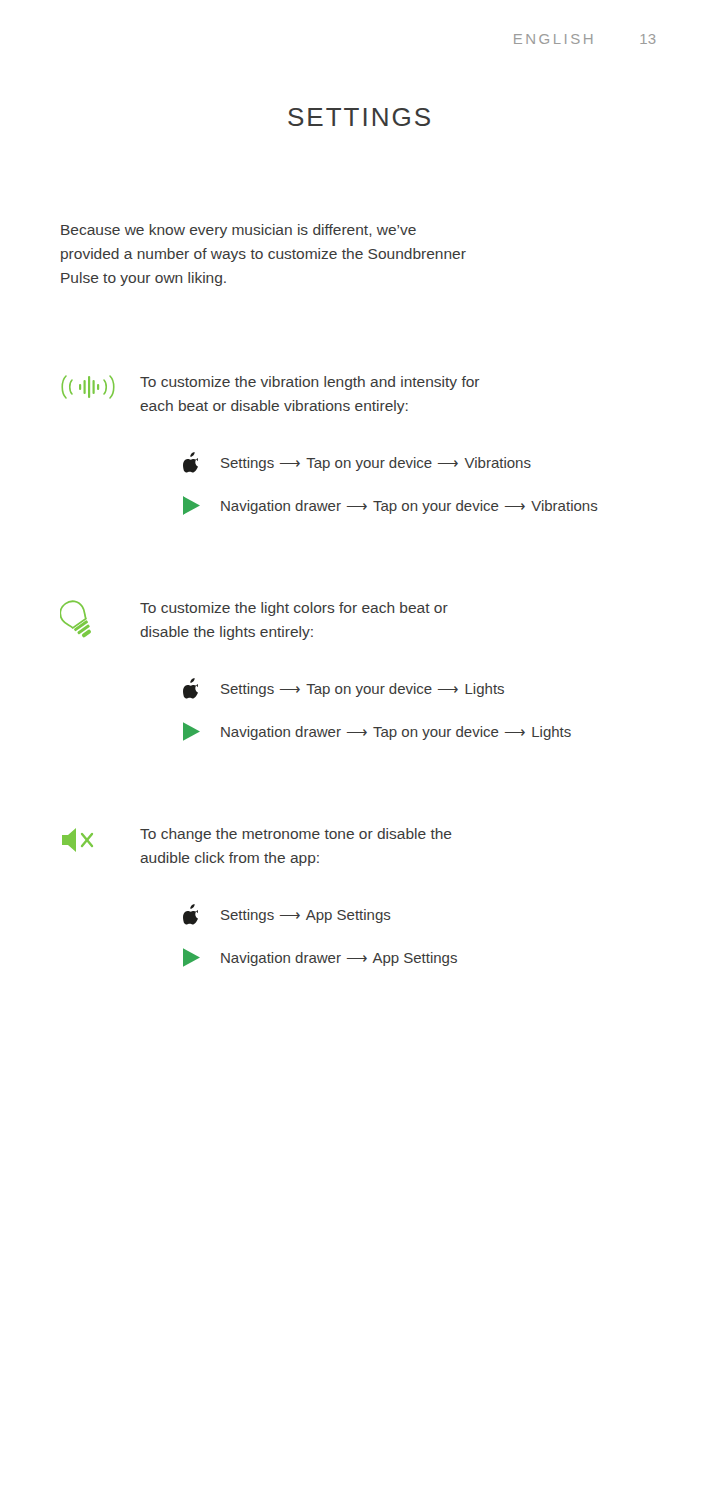ENGLISH 13
SETTINGS
Because we know every musician is different, we’ve
provided a number of ways to customize the Soundbrenner
Pulse to your own liking.
To customize the vibration length and intensity for
each beat or disable vibrations entirely:
Settings ⟶ Tap on your device ⟶ Vibrations
Navigation drawer ⟶ Tap on your device ⟶ Vibrations
To customize the light colors for each beat or
disable the lights entirely:
Settings ⟶ Tap on your device ⟶ Lights
Navigation drawer ⟶ Tap on your device ⟶ Lights
To change the metronome tone or disable the
audible click from the app:
Settings ⟶ App Settings
Navigation drawer ⟶ App Settings